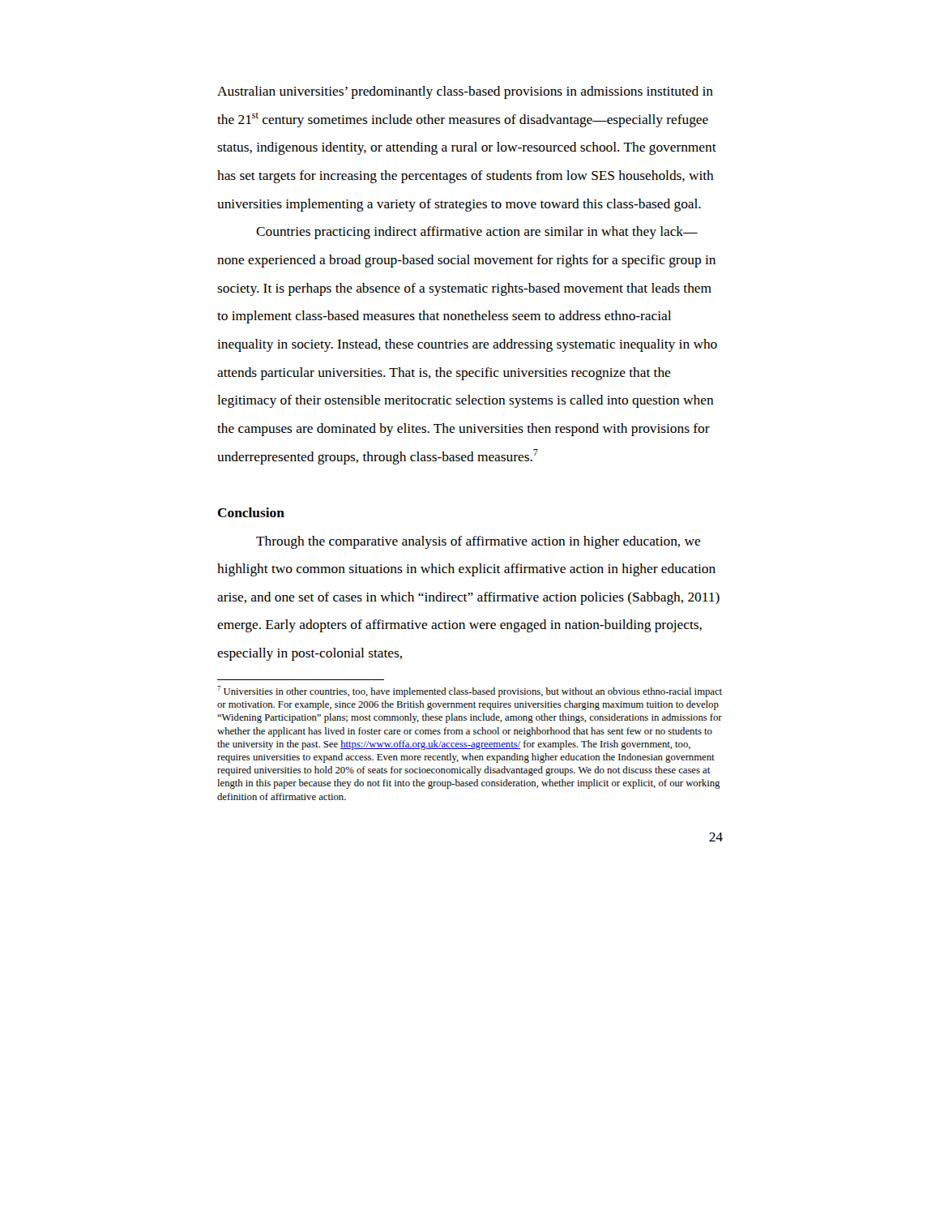Australian universities’ predominantly class-based provisions in admissions instituted in the 21st century sometimes include other measures of disadvantage—especially refugee status, indigenous identity, or attending a rural or low-resourced school. The government has set targets for increasing the percentages of students from low SES households, with universities implementing a variety of strategies to move toward this class-based goal.
Countries practicing indirect affirmative action are similar in what they lack—none experienced a broad group-based social movement for rights for a specific group in society. It is perhaps the absence of a systematic rights-based movement that leads them to implement class-based measures that nonetheless seem to address ethno-racial inequality in society. Instead, these countries are addressing systematic inequality in who attends particular universities. That is, the specific universities recognize that the legitimacy of their ostensible meritocratic selection systems is called into question when the campuses are dominated by elites. The universities then respond with provisions for underrepresented groups, through class-based measures.7
Conclusion
Through the comparative analysis of affirmative action in higher education, we highlight two common situations in which explicit affirmative action in higher education arise, and one set of cases in which “indirect” affirmative action policies (Sabbagh, 2011) emerge. Early adopters of affirmative action were engaged in nation-building projects, especially in post-colonial states,
7 Universities in other countries, too, have implemented class-based provisions, but without an obvious ethno-racial impact or motivation. For example, since 2006 the British government requires universities charging maximum tuition to develop “Widening Participation” plans; most commonly, these plans include, among other things, considerations in admissions for whether the applicant has lived in foster care or comes from a school or neighborhood that has sent few or no students to the university in the past. See https://www.offa.org.uk/access-agreements/ for examples. The Irish government, too, requires universities to expand access. Even more recently, when expanding higher education the Indonesian government required universities to hold 20% of seats for socioeconomically disadvantaged groups. We do not discuss these cases at length in this paper because they do not fit into the group-based consideration, whether implicit or explicit, of our working definition of affirmative action.
24